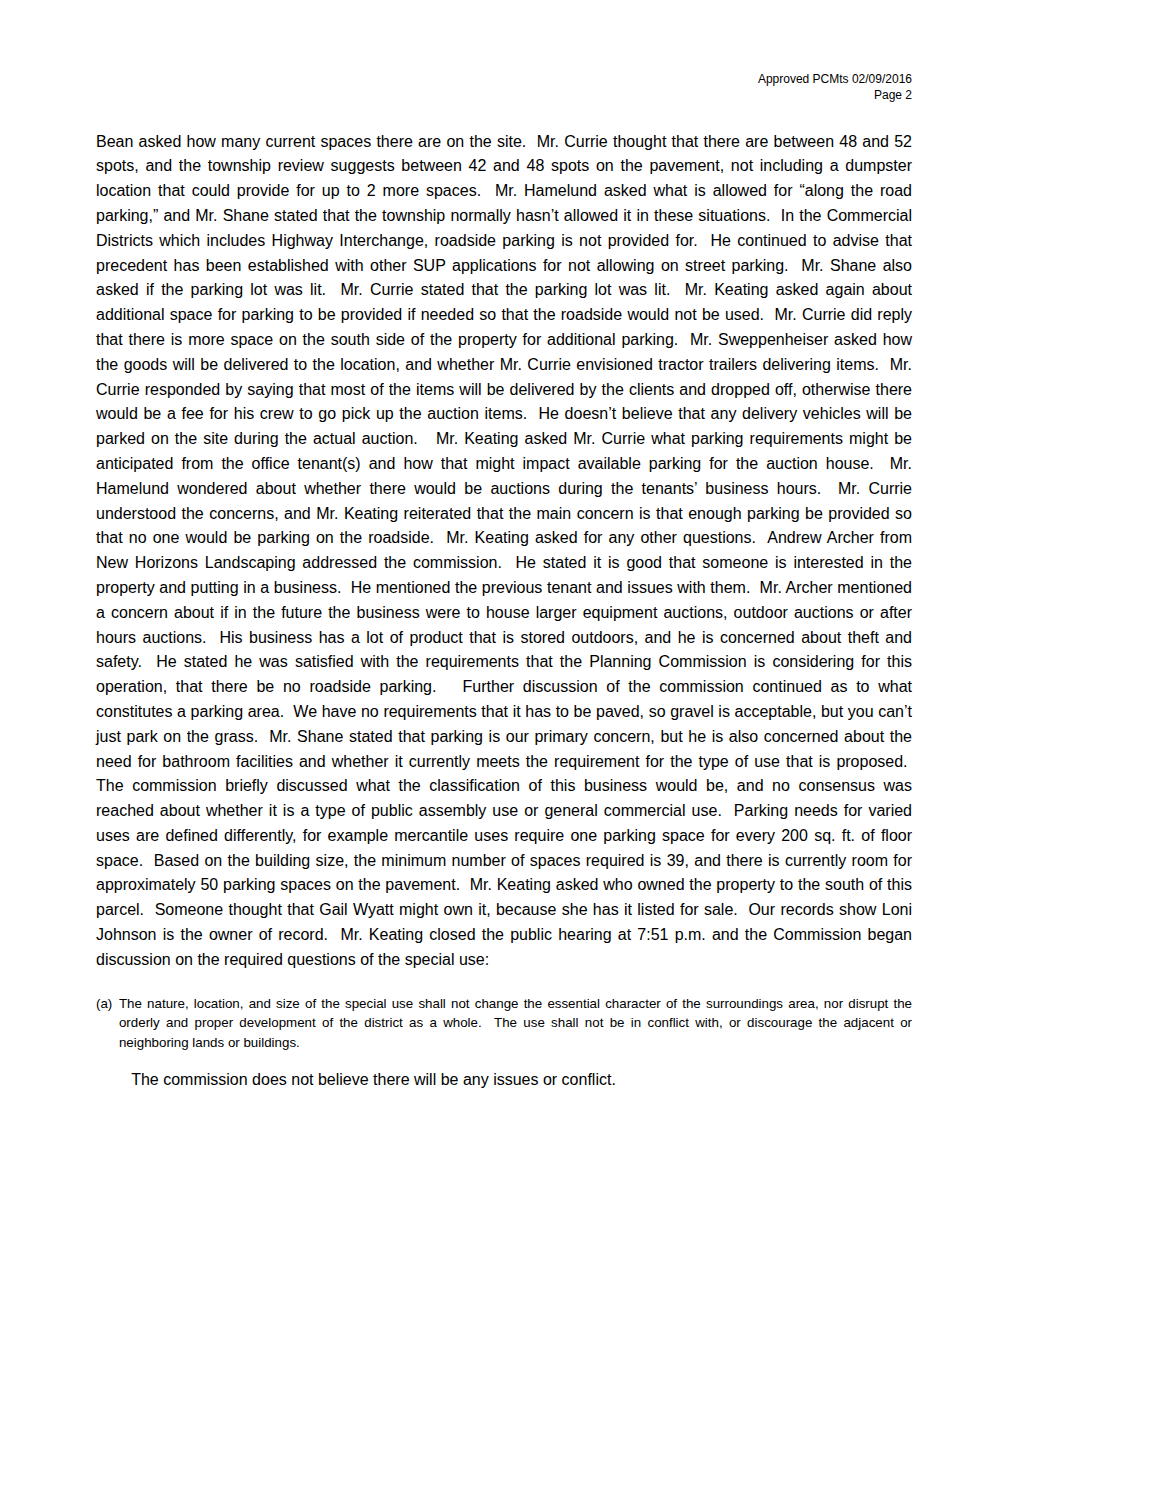Approved PCMts 02/09/2016
Page 2
Bean asked how many current spaces there are on the site. Mr. Currie thought that there are between 48 and 52 spots, and the township review suggests between 42 and 48 spots on the pavement, not including a dumpster location that could provide for up to 2 more spaces. Mr. Hamelund asked what is allowed for “along the road parking,” and Mr. Shane stated that the township normally hasn’t allowed it in these situations. In the Commercial Districts which includes Highway Interchange, roadside parking is not provided for. He continued to advise that precedent has been established with other SUP applications for not allowing on street parking. Mr. Shane also asked if the parking lot was lit. Mr. Currie stated that the parking lot was lit. Mr. Keating asked again about additional space for parking to be provided if needed so that the roadside would not be used. Mr. Currie did reply that there is more space on the south side of the property for additional parking. Mr. Sweppenheiser asked how the goods will be delivered to the location, and whether Mr. Currie envisioned tractor trailers delivering items. Mr. Currie responded by saying that most of the items will be delivered by the clients and dropped off, otherwise there would be a fee for his crew to go pick up the auction items. He doesn’t believe that any delivery vehicles will be parked on the site during the actual auction. Mr. Keating asked Mr. Currie what parking requirements might be anticipated from the office tenant(s) and how that might impact available parking for the auction house. Mr. Hamelund wondered about whether there would be auctions during the tenants’ business hours. Mr. Currie understood the concerns, and Mr. Keating reiterated that the main concern is that enough parking be provided so that no one would be parking on the roadside. Mr. Keating asked for any other questions. Andrew Archer from New Horizons Landscaping addressed the commission. He stated it is good that someone is interested in the property and putting in a business. He mentioned the previous tenant and issues with them. Mr. Archer mentioned a concern about if in the future the business were to house larger equipment auctions, outdoor auctions or after hours auctions. His business has a lot of product that is stored outdoors, and he is concerned about theft and safety. He stated he was satisfied with the requirements that the Planning Commission is considering for this operation, that there be no roadside parking. Further discussion of the commission continued as to what constitutes a parking area. We have no requirements that it has to be paved, so gravel is acceptable, but you can’t just park on the grass. Mr. Shane stated that parking is our primary concern, but he is also concerned about the need for bathroom facilities and whether it currently meets the requirement for the type of use that is proposed. The commission briefly discussed what the classification of this business would be, and no consensus was reached about whether it is a type of public assembly use or general commercial use. Parking needs for varied uses are defined differently, for example mercantile uses require one parking space for every 200 sq. ft. of floor space. Based on the building size, the minimum number of spaces required is 39, and there is currently room for approximately 50 parking spaces on the pavement. Mr. Keating asked who owned the property to the south of this parcel. Someone thought that Gail Wyatt might own it, because she has it listed for sale. Our records show Loni Johnson is the owner of record. Mr. Keating closed the public hearing at 7:51 p.m. and the Commission began discussion on the required questions of the special use:
(a) The nature, location, and size of the special use shall not change the essential character of the surroundings area, nor disrupt the orderly and proper development of the district as a whole. The use shall not be in conflict with, or discourage the adjacent or neighboring lands or buildings.
The commission does not believe there will be any issues or conflict.